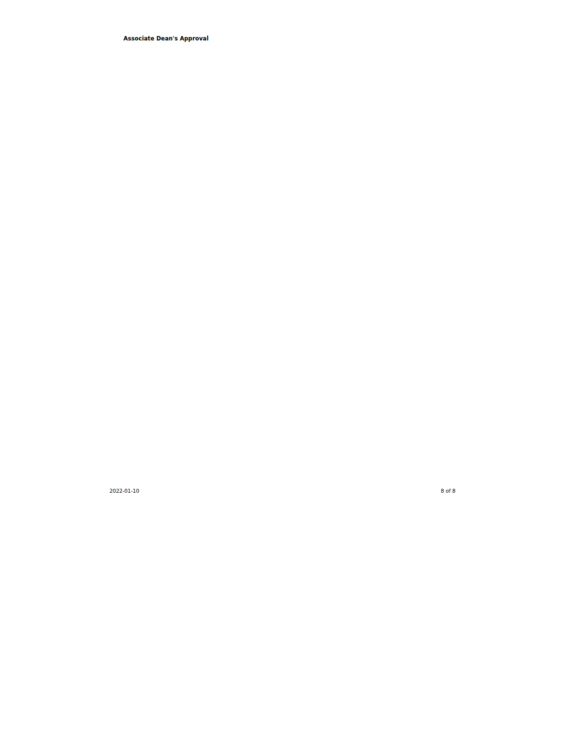Associate Dean's Approval
2022-01-10 8 of 8